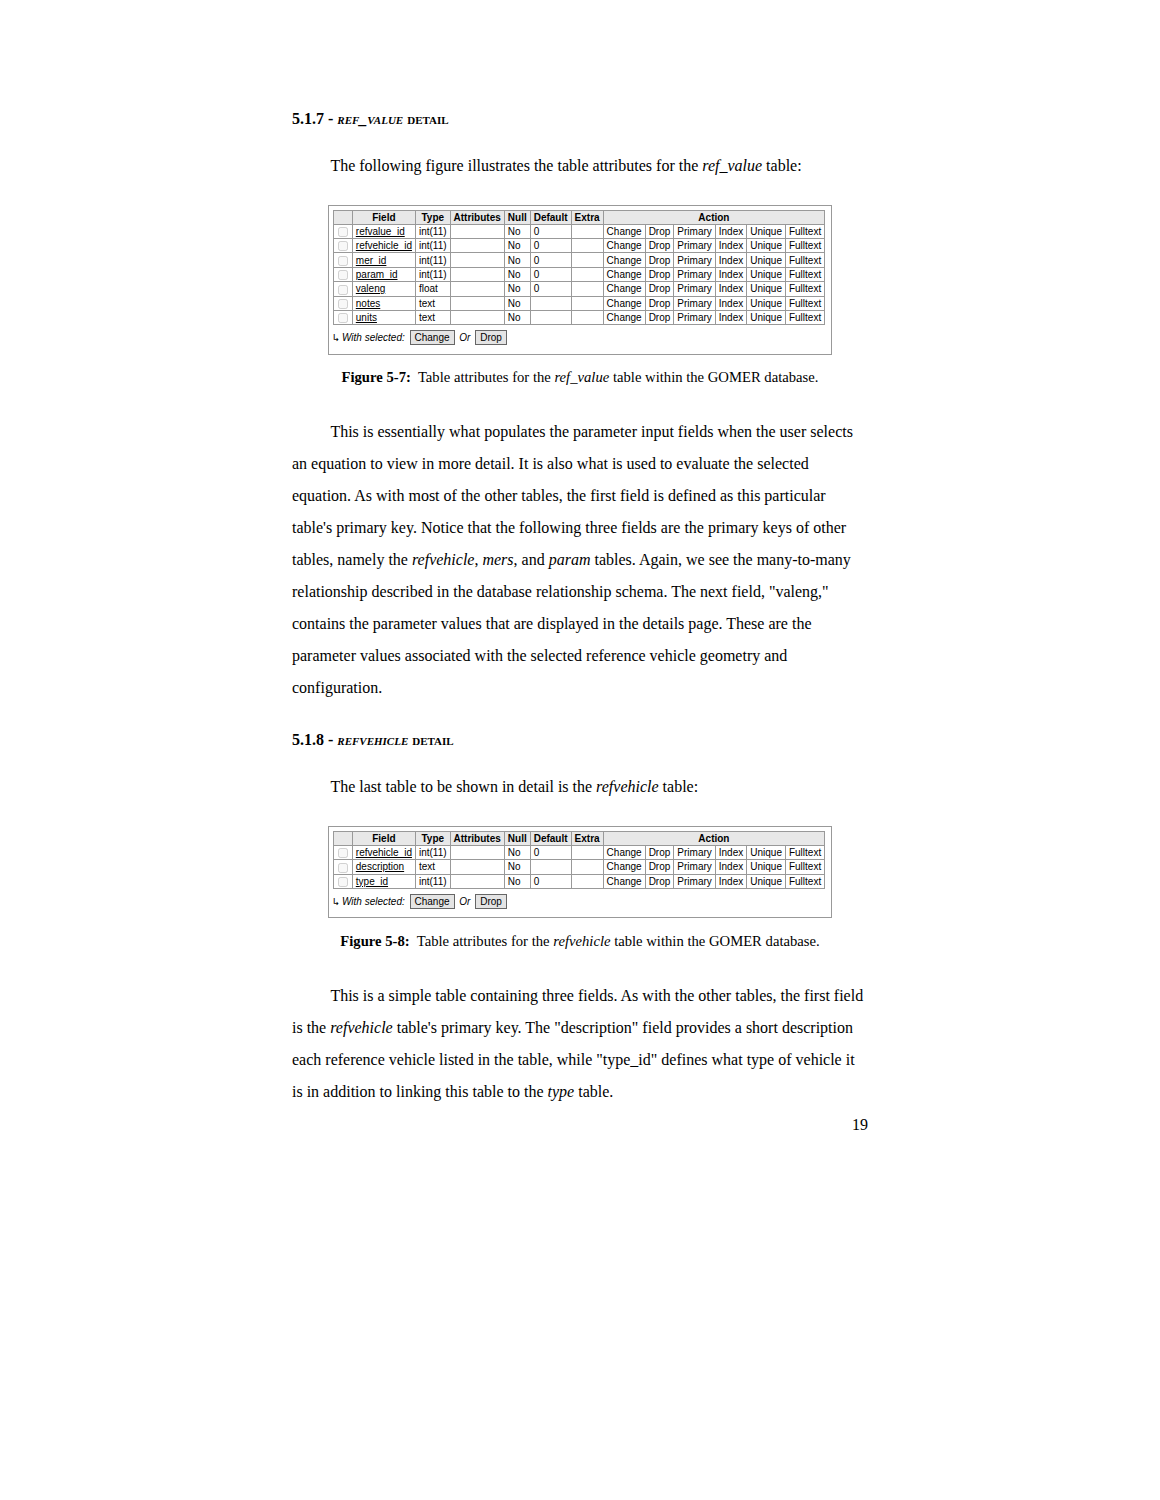5.1.7 - ref_value detail
The following figure illustrates the table attributes for the ref_value table:
| | Field | Type | Attributes | Null | Default | Extra | Action |
| --- | --- | --- | --- | --- | --- | --- | --- |
| | refvalue_id | int(11) | | No | 0 | | Change | Drop | Primary | Index | Unique | Fulltext |
| | refvehicle_id | int(11) | | No | 0 | | Change | Drop | Primary | Index | Unique | Fulltext |
| | mer_id | int(11) | | No | 0 | | Change | Drop | Primary | Index | Unique | Fulltext |
| | param_id | int(11) | | No | 0 | | Change | Drop | Primary | Index | Unique | Fulltext |
| | valeng | float | | No | 0 | | Change | Drop | Primary | Index | Unique | Fulltext |
| | notes | text | | No | | | Change | Drop | Primary | Index | Unique | Fulltext |
| | units | text | | No | | | Change | Drop | Primary | Index | Unique | Fulltext |
↳ With selected: Change Or Drop
Figure 5-7: Table attributes for the ref_value table within the GOMER database.
This is essentially what populates the parameter input fields when the user selects an equation to view in more detail. It is also what is used to evaluate the selected equation. As with most of the other tables, the first field is defined as this particular table's primary key. Notice that the following three fields are the primary keys of other tables, namely the refvehicle, mers, and param tables. Again, we see the many-to-many relationship described in the database relationship schema. The next field, "valeng," contains the parameter values that are displayed in the details page. These are the parameter values associated with the selected reference vehicle geometry and configuration.
5.1.8 - refvehicle detail
The last table to be shown in detail is the refvehicle table:
| | Field | Type | Attributes | Null | Default | Extra | Action |
| --- | --- | --- | --- | --- | --- | --- | --- |
| | refvehicle_id | int(11) | | No | 0 | | Change | Drop | Primary | Index | Unique | Fulltext |
| | description | text | | No | | | Change | Drop | Primary | Index | Unique | Fulltext |
| | type_id | int(11) | | No | 0 | | Change | Drop | Primary | Index | Unique | Fulltext |
↳ With selected: Change Or Drop
Figure 5-8: Table attributes for the refvehicle table within the GOMER database.
This is a simple table containing three fields. As with the other tables, the first field is the refvehicle table's primary key. The "description" field provides a short description each reference vehicle listed in the table, while "type_id" defines what type of vehicle it is in addition to linking this table to the type table.
19